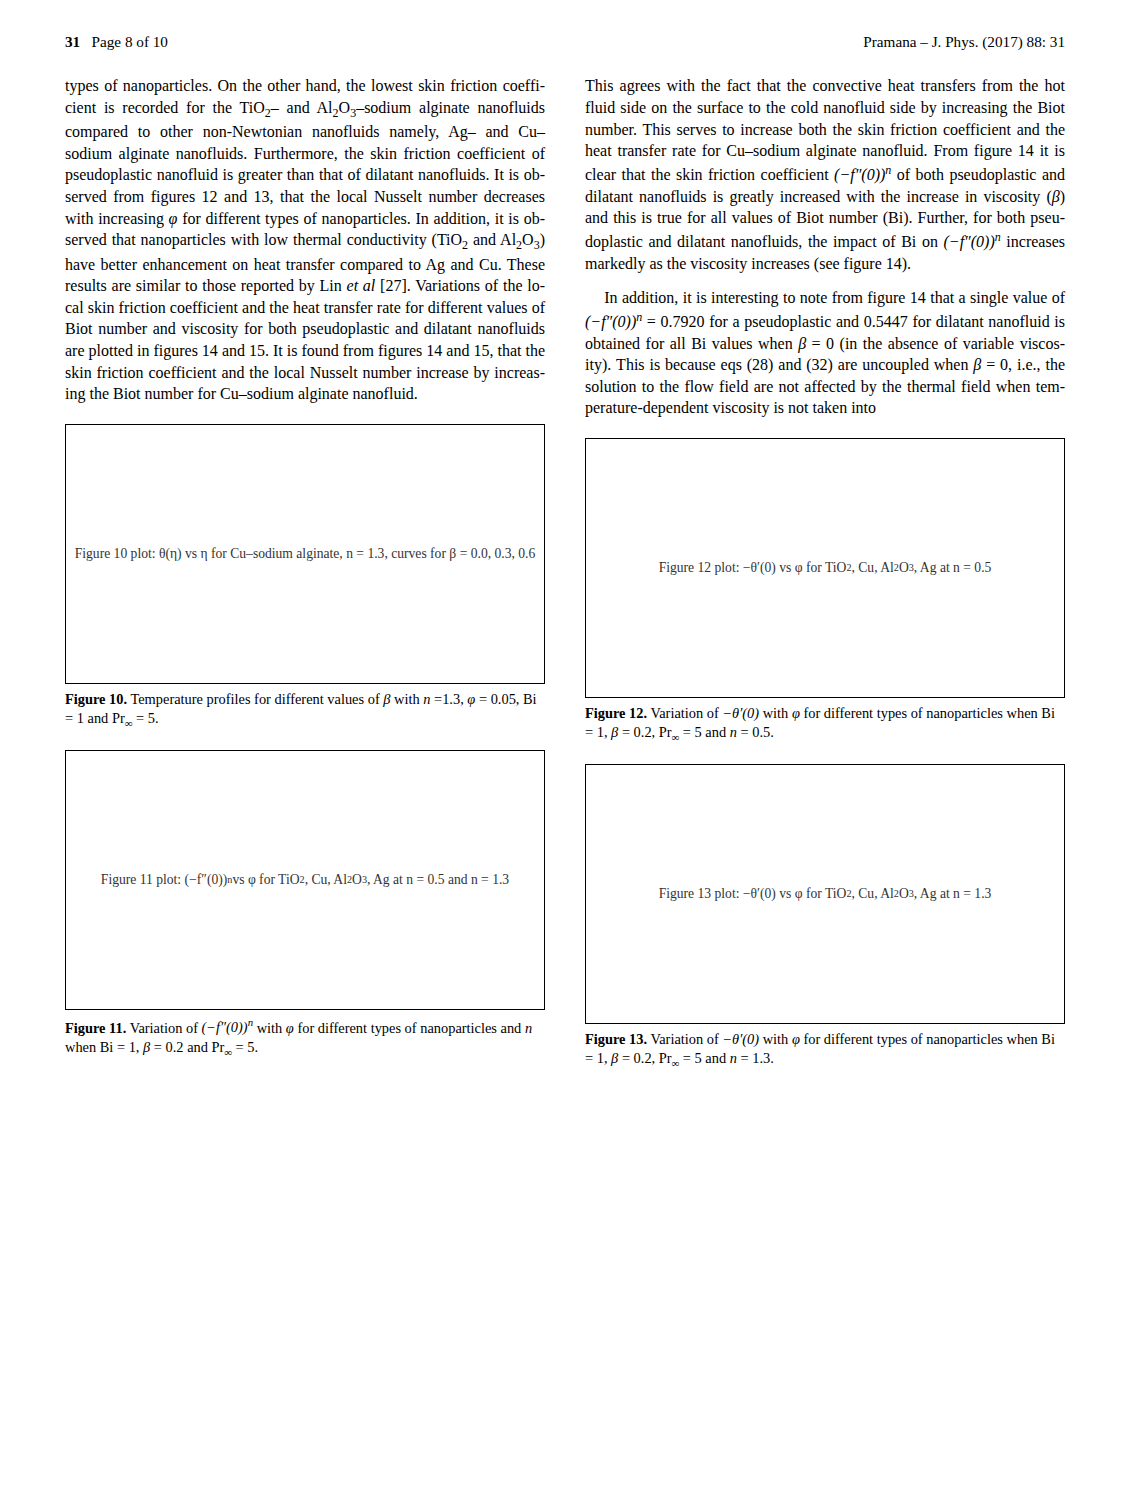31 Page 8 of 10
Pramana – J. Phys. (2017) 88: 31
types of nanoparticles. On the other hand, the lowest skin friction coefficient is recorded for the TiO2– and Al2O3–sodium alginate nanofluids compared to other non-Newtonian nanofluids namely, Ag– and Cu–sodium alginate nanofluids. Furthermore, the skin friction coefficient of pseudoplastic nanofluid is greater than that of dilatant nanofluids. It is observed from figures 12 and 13, that the local Nusselt number decreases with increasing φ for different types of nanoparticles. In addition, it is observed that nanoparticles with low thermal conductivity (TiO2 and Al2O3) have better enhancement on heat transfer compared to Ag and Cu. These results are similar to those reported by Lin et al [27]. Variations of the local skin friction coefficient and the heat transfer rate for different values of Biot number and viscosity for both pseudoplastic and dilatant nanofluids are plotted in figures 14 and 15. It is found from figures 14 and 15, that the skin friction coefficient and the local Nusselt number increase by increasing the Biot number for Cu–sodium alginate nanofluid.
Figure 10 plot: θ(η) vs η for Cu–sodium alginate, n = 1.3, curves for β = 0.0, 0.3, 0.6
Figure 10. Temperature profiles for different values of β with n =1.3, φ = 0.05, Bi = 1 and Pr∞ = 5.
Figure 11 plot: (−f″(0))n vs φ for TiO2, Cu, Al2O3, Ag at n = 0.5 and n = 1.3
Figure 11. Variation of (−f″(0))n with φ for different types of nanoparticles and n when Bi = 1, β = 0.2 and Pr∞ = 5.
This agrees with the fact that the convective heat transfers from the hot fluid side on the surface to the cold nanofluid side by increasing the Biot number. This serves to increase both the skin friction coefficient and the heat transfer rate for Cu–sodium alginate nanofluid. From figure 14 it is clear that the skin friction coefficient (−f″(0))n of both pseudoplastic and dilatant nanofluids is greatly increased with the increase in viscosity (β) and this is true for all values of Biot number (Bi). Further, for both pseudoplastic and dilatant nanofluids, the impact of Bi on (−f″(0))n increases markedly as the viscosity increases (see figure 14).
In addition, it is interesting to note from figure 14 that a single value of (−f″(0))n = 0.7920 for a pseudoplastic and 0.5447 for dilatant nanofluid is obtained for all Bi values when β = 0 (in the absence of variable viscosity). This is because eqs (28) and (32) are uncoupled when β = 0, i.e., the solution to the flow field are not affected by the thermal field when temperature-dependent viscosity is not taken into
Figure 12 plot: −θ′(0) vs φ for TiO2, Cu, Al2O3, Ag at n = 0.5
Figure 12. Variation of −θ′(0) with φ for different types of nanoparticles when Bi = 1, β = 0.2, Pr∞ = 5 and n = 0.5.
Figure 13 plot: −θ′(0) vs φ for TiO2, Cu, Al2O3, Ag at n = 1.3
Figure 13. Variation of −θ′(0) with φ for different types of nanoparticles when Bi = 1, β = 0.2, Pr∞ = 5 and n = 1.3.